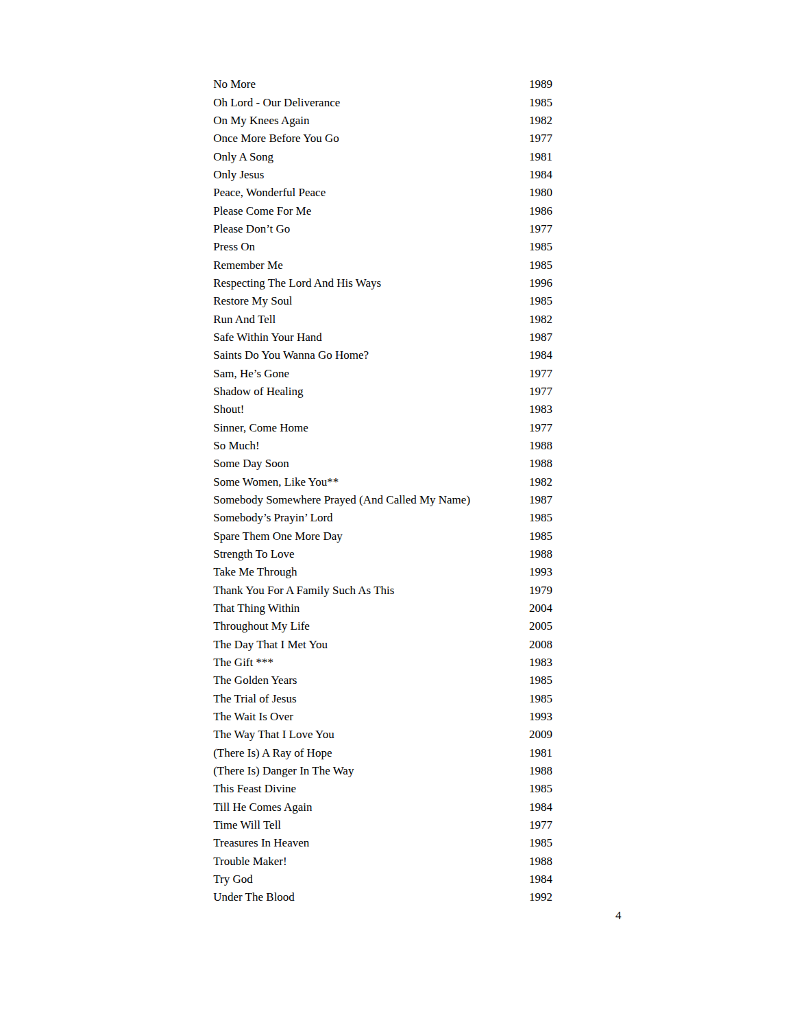| No More | 1989 |
| Oh Lord - Our Deliverance | 1985 |
| On My Knees Again | 1982 |
| Once More Before You Go | 1977 |
| Only A Song | 1981 |
| Only Jesus | 1984 |
| Peace, Wonderful Peace | 1980 |
| Please Come For Me | 1986 |
| Please Don’t Go | 1977 |
| Press On | 1985 |
| Remember Me | 1985 |
| Respecting The Lord And His Ways | 1996 |
| Restore My Soul | 1985 |
| Run And Tell | 1982 |
| Safe Within Your Hand | 1987 |
| Saints Do You Wanna Go Home? | 1984 |
| Sam, He’s Gone | 1977 |
| Shadow of Healing | 1977 |
| Shout! | 1983 |
| Sinner, Come Home | 1977 |
| So Much! | 1988 |
| Some Day Soon | 1988 |
| Some Women, Like You** | 1982 |
| Somebody Somewhere Prayed (And Called My Name) | 1987 |
| Somebody’s Prayin’ Lord | 1985 |
| Spare Them One More Day | 1985 |
| Strength To Love | 1988 |
| Take Me Through | 1993 |
| Thank You For A Family Such As This | 1979 |
| That Thing Within | 2004 |
| Throughout My Life | 2005 |
| The Day That I Met You | 2008 |
| The Gift *** | 1983 |
| The Golden Years | 1985 |
| The Trial of Jesus | 1985 |
| The Wait Is Over | 1993 |
| The Way That I Love You | 2009 |
| (There Is) A Ray of Hope | 1981 |
| (There Is) Danger In The Way | 1988 |
| This Feast Divine | 1985 |
| Till He Comes Again | 1984 |
| Time Will Tell | 1977 |
| Treasures In Heaven | 1985 |
| Trouble Maker! | 1988 |
| Try God | 1984 |
| Under The Blood | 1992 |
4